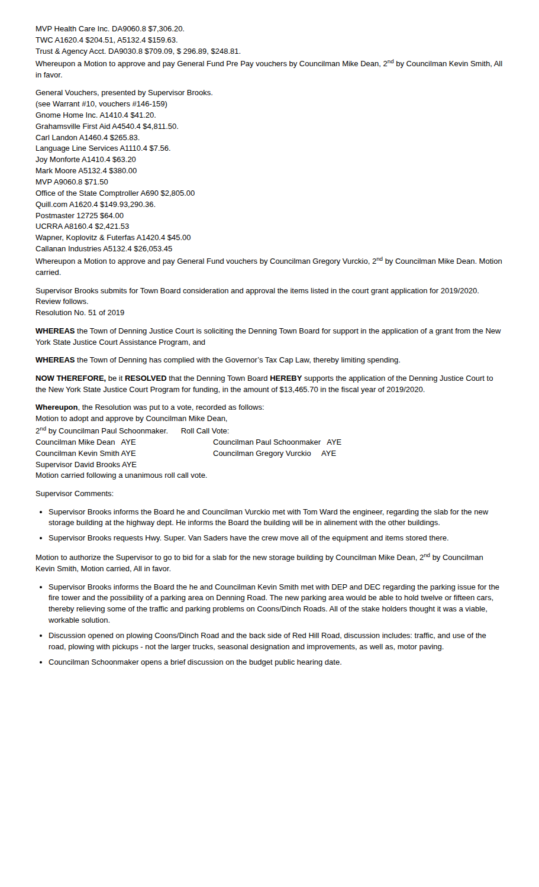MVP Health Care Inc. DA9060.8 $7,306.20.
TWC A1620.4 $204.51, A5132.4 $159.63.
Trust & Agency Acct. DA9030.8 $709.09, $ 296.89, $248.81.
Whereupon a Motion to approve and pay General Fund Pre Pay vouchers by Councilman Mike Dean, 2nd by Councilman Kevin Smith, All in favor.
General Vouchers, presented by Supervisor Brooks.
(see Warrant #10, vouchers #146-159)
Gnome Home Inc. A1410.4 $41.20.
Grahamsville First Aid A4540.4 $4,811.50.
Carl Landon A1460.4 $265.83.
Language Line Services A1110.4 $7.56.
Joy Monforte A1410.4 $63.20
Mark Moore A5132.4 $380.00
MVP A9060.8 $71.50
Office of the State Comptroller A690 $2,805.00
Quill.com A1620.4 $149.93,290.36.
Postmaster 12725 $64.00
UCRRA A8160.4 $2,421.53
Wapner, Koplovitz & Futerfas A1420.4 $45.00
Callanan Industries A5132.4 $26,053.45
Whereupon a Motion to approve and pay General Fund vouchers by Councilman Gregory Vurckio, 2nd by Councilman Mike Dean. Motion carried.
Supervisor Brooks submits for Town Board consideration and approval the items listed in the court grant application for 2019/2020. Review follows.
Resolution No. 51 of 2019
WHEREAS the Town of Denning Justice Court is soliciting the Denning Town Board for support in the application of a grant from the New York State Justice Court Assistance Program, and
WHEREAS the Town of Denning has complied with the Governor’s Tax Cap Law, thereby limiting spending.
NOW THEREFORE, be it RESOLVED that the Denning Town Board HEREBY supports the application of the Denning Justice Court to the New York State Justice Court Program for funding, in the amount of $13,465.70 in the fiscal year of 2019/2020.
Whereupon, the Resolution was put to a vote, recorded as follows:
Motion to adopt and approve by Councilman Mike Dean,
2nd by Councilman Paul Schoonmaker. Roll Call Vote:
Councilman Mike Dean AYECouncilman Paul Schoonmaker AYE
Councilman Kevin Smith AYECouncilman Gregory Vurckio AYE
Supervisor David Brooks AYE
Motion carried following a unanimous roll call vote.
Supervisor Comments:
Supervisor Brooks informs the Board he and Councilman Vurckio met with Tom Ward the engineer, regarding the slab for the new storage building at the highway dept. He informs the Board the building will be in alinement with the other buildings.
Supervisor Brooks requests Hwy. Super. Van Saders have the crew move all of the equipment and items stored there.
Motion to authorize the Supervisor to go to bid for a slab for the new storage building by Councilman Mike Dean, 2nd by Councilman Kevin Smith, Motion carried, All in favor.
Supervisor Brooks informs the Board the he and Councilman Kevin Smith met with DEP and DEC regarding the parking issue for the fire tower and the possibility of a parking area on Denning Road. The new parking area would be able to hold twelve or fifteen cars, thereby relieving some of the traffic and parking problems on Coons/Dinch Roads. All of the stake holders thought it was a viable, workable solution.
Discussion opened on plowing Coons/Dinch Road and the back side of Red Hill Road, discussion includes: traffic, and use of the road, plowing with pickups - not the larger trucks, seasonal designation and improvements, as well as, motor paving.
Councilman Schoonmaker opens a brief discussion on the budget public hearing date.